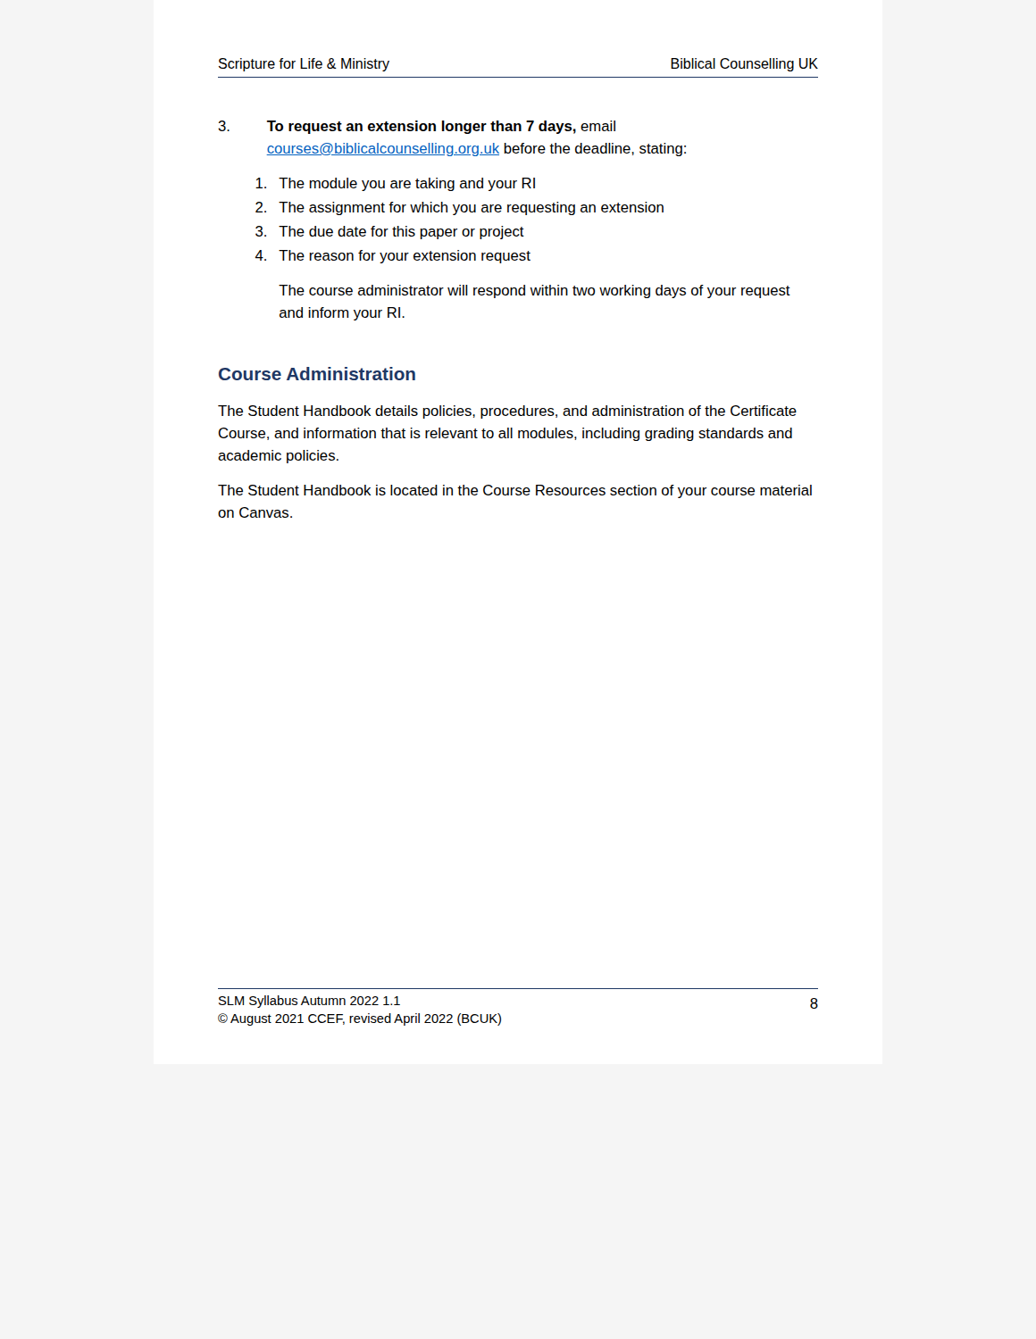Scripture for Life & Ministry
Biblical Counselling UK
3.
To request an extension longer than 7 days, email courses@biblicalcounselling.org.uk before the deadline, stating:
The module you are taking and your RI
The assignment for which you are requesting an extension
The due date for this paper or project
The reason for your extension request
The course administrator will respond within two working days of your request and inform your RI.
Course Administration
The Student Handbook details policies, procedures, and administration of the Certificate Course, and information that is relevant to all modules, including grading standards and academic policies.
The Student Handbook is located in the Course Resources section of your course material on Canvas.
SLM Syllabus Autumn 2022 1.1
© August 2021 CCEF, revised April 2022 (BCUK)
8